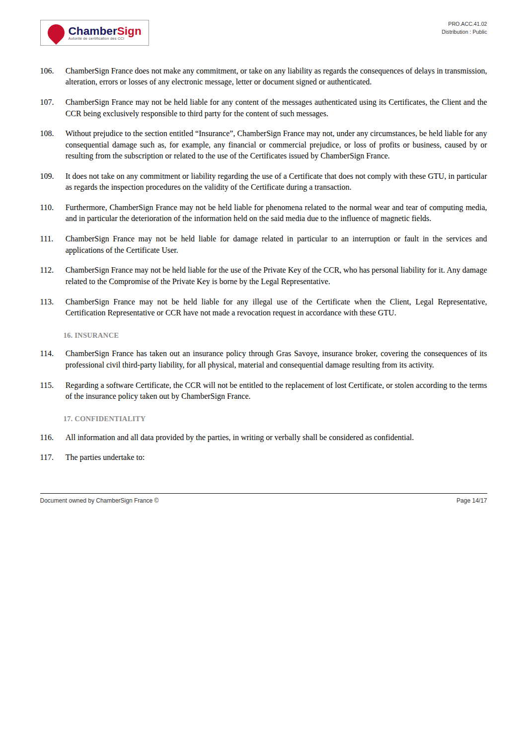ChamberSign
Autorité de certification des CCI
PRO.ACC.41.02
Distribution : Public
ChamberSign France does not make any commitment, or take on any liability as regards the consequences of delays in transmission, alteration, errors or losses of any electronic message, letter or document signed or authenticated.
ChamberSign France may not be held liable for any content of the messages authenticated using its Certificates, the Client and the CCR being exclusively responsible to third party for the content of such messages.
Without prejudice to the section entitled “Insurance”, ChamberSign France may not, under any circumstances, be held liable for any consequential damage such as, for example, any financial or commercial prejudice, or loss of profits or business, caused by or resulting from the subscription or related to the use of the Certificates issued by ChamberSign France.
It does not take on any commitment or liability regarding the use of a Certificate that does not comply with these GTU, in particular as regards the inspection procedures on the validity of the Certificate during a transaction.
Furthermore, ChamberSign France may not be held liable for phenomena related to the normal wear and tear of computing media, and in particular the deterioration of the information held on the said media due to the influence of magnetic fields.
ChamberSign France may not be held liable for damage related in particular to an interruption or fault in the services and applications of the Certificate User.
ChamberSign France may not be held liable for the use of the Private Key of the CCR, who has personal liability for it. Any damage related to the Compromise of the Private Key is borne by the Legal Representative.
ChamberSign France may not be held liable for any illegal use of the Certificate when the Client, Legal Representative, Certification Representative or CCR have not made a revocation request in accordance with these GTU.
16. INSURANCE
ChamberSign France has taken out an insurance policy through Gras Savoye, insurance broker, covering the consequences of its professional civil third-party liability, for all physical, material and consequential damage resulting from its activity.
Regarding a software Certificate, the CCR will not be entitled to the replacement of lost Certificate, or stolen according to the terms of the insurance policy taken out by ChamberSign France.
17. CONFIDENTIALITY
All information and all data provided by the parties, in writing or verbally shall be considered as confidential.
The parties undertake to:
Document owned by ChamberSign France © Page 14/17